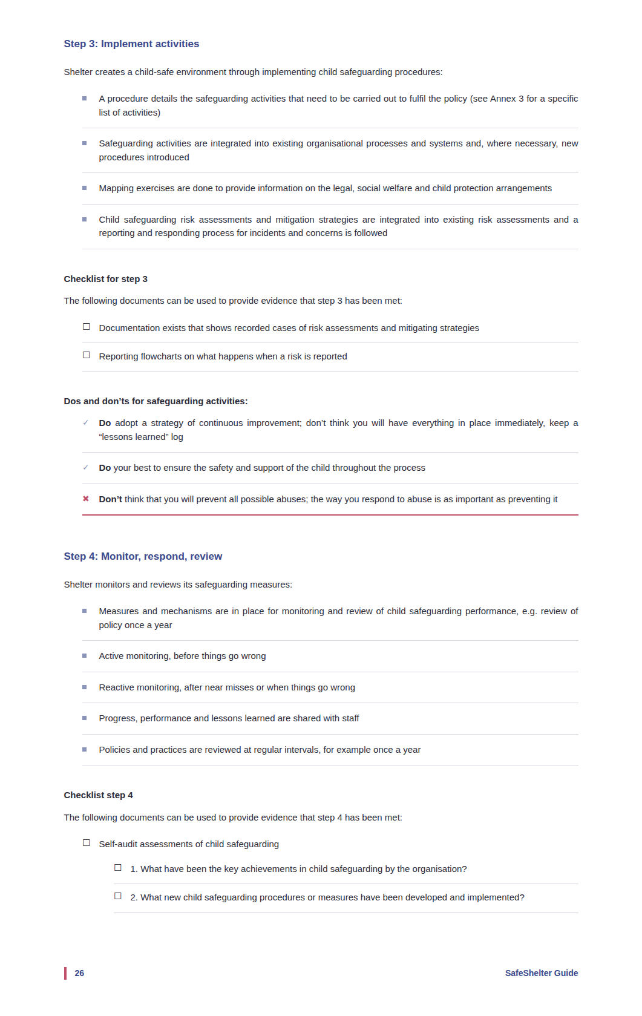Step 3: Implement activities
Shelter creates a child-safe environment through implementing child safeguarding procedures:
A procedure details the safeguarding activities that need to be carried out to fulfil the policy (see Annex 3 for a specific list of activities)
Safeguarding activities are integrated into existing organisational processes and systems and, where necessary, new procedures introduced
Mapping exercises are done to provide information on the legal, social welfare and child protection arrangements
Child safeguarding risk assessments and mitigation strategies are integrated into existing risk assessments and a reporting and responding process for incidents and concerns is followed
Checklist for step 3
The following documents can be used to provide evidence that step 3 has been met:
Documentation exists that shows recorded cases of risk assessments and mitigating strategies
Reporting flowcharts on what happens when a risk is reported
Dos and don’ts for safeguarding activities:
Do adopt a strategy of continuous improvement; don’t think you will have everything in place immediately, keep a “lessons learned” log
Do your best to ensure the safety and support of the child throughout the process
Don’t think that you will prevent all possible abuses; the way you respond to abuse is as important as preventing it
Step 4: Monitor, respond, review
Shelter monitors and reviews its safeguarding measures:
Measures and mechanisms are in place for monitoring and review of child safeguarding performance, e.g. review of policy once a year
Active monitoring, before things go wrong
Reactive monitoring, after near misses or when things go wrong
Progress, performance and lessons learned are shared with staff
Policies and practices are reviewed at regular intervals, for example once a year
Checklist step 4
The following documents can be used to provide evidence that step 4 has been met:
Self-audit assessments of child safeguarding
1. What have been the key achievements in child safeguarding by the organisation?
2. What new child safeguarding procedures or measures have been developed and implemented?
26 SafeShelter Guide